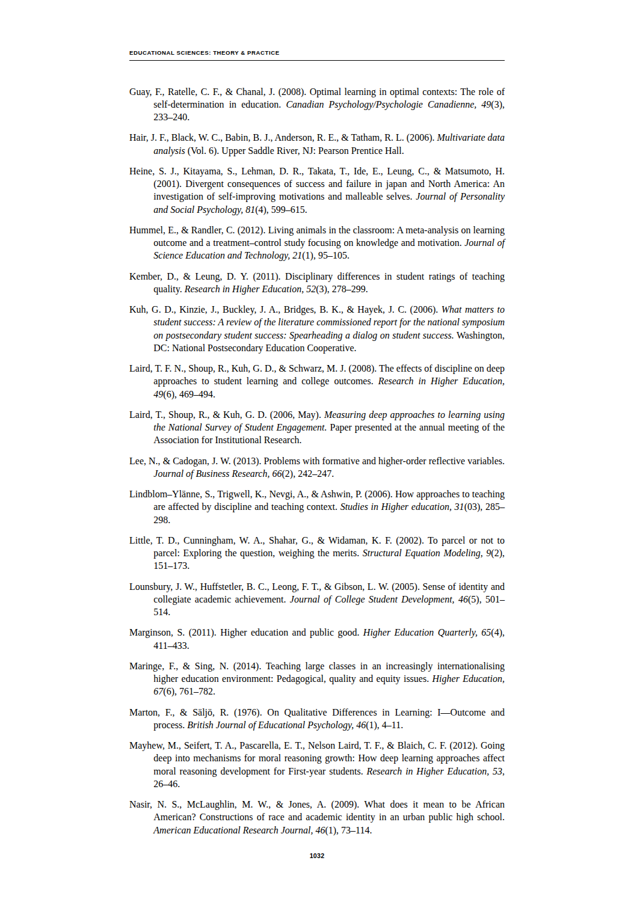Educational Sciences: Theory & Practice
Guay, F., Ratelle, C. F., & Chanal, J. (2008). Optimal learning in optimal contexts: The role of self-determination in education. Canadian Psychology/Psychologie Canadienne, 49(3), 233–240.
Hair, J. F., Black, W. C., Babin, B. J., Anderson, R. E., & Tatham, R. L. (2006). Multivariate data analysis (Vol. 6). Upper Saddle River, NJ: Pearson Prentice Hall.
Heine, S. J., Kitayama, S., Lehman, D. R., Takata, T., Ide, E., Leung, C., & Matsumoto, H. (2001). Divergent consequences of success and failure in japan and North America: An investigation of self-improving motivations and malleable selves. Journal of Personality and Social Psychology, 81(4), 599–615.
Hummel, E., & Randler, C. (2012). Living animals in the classroom: A meta-analysis on learning outcome and a treatment–control study focusing on knowledge and motivation. Journal of Science Education and Technology, 21(1), 95–105.
Kember, D., & Leung, D. Y. (2011). Disciplinary differences in student ratings of teaching quality. Research in Higher Education, 52(3), 278–299.
Kuh, G. D., Kinzie, J., Buckley, J. A., Bridges, B. K., & Hayek, J. C. (2006). What matters to student success: A review of the literature commissioned report for the national symposium on postsecondary student success: Spearheading a dialog on student success. Washington, DC: National Postsecondary Education Cooperative.
Laird, T. F. N., Shoup, R., Kuh, G. D., & Schwarz, M. J. (2008). The effects of discipline on deep approaches to student learning and college outcomes. Research in Higher Education, 49(6), 469–494.
Laird, T., Shoup, R., & Kuh, G. D. (2006, May). Measuring deep approaches to learning using the National Survey of Student Engagement. Paper presented at the annual meeting of the Association for Institutional Research.
Lee, N., & Cadogan, J. W. (2013). Problems with formative and higher-order reflective variables. Journal of Business Research, 66(2), 242–247.
Lindblom–Ylänne, S., Trigwell, K., Nevgi, A., & Ashwin, P. (2006). How approaches to teaching are affected by discipline and teaching context. Studies in Higher education, 31(03), 285–298.
Little, T. D., Cunningham, W. A., Shahar, G., & Widaman, K. F. (2002). To parcel or not to parcel: Exploring the question, weighing the merits. Structural Equation Modeling, 9(2), 151–173.
Lounsbury, J. W., Huffstetler, B. C., Leong, F. T., & Gibson, L. W. (2005). Sense of identity and collegiate academic achievement. Journal of College Student Development, 46(5), 501–514.
Marginson, S. (2011). Higher education and public good. Higher Education Quarterly, 65(4), 411–433.
Maringe, F., & Sing, N. (2014). Teaching large classes in an increasingly internationalising higher education environment: Pedagogical, quality and equity issues. Higher Education, 67(6), 761–782.
Marton, F., & Säljö, R. (1976). On Qualitative Differences in Learning: I—Outcome and process. British Journal of Educational Psychology, 46(1), 4–11.
Mayhew, M., Seifert, T. A., Pascarella, E. T., Nelson Laird, T. F., & Blaich, C. F. (2012). Going deep into mechanisms for moral reasoning growth: How deep learning approaches affect moral reasoning development for First-year students. Research in Higher Education, 53, 26–46.
Nasir, N. S., McLaughlin, M. W., & Jones, A. (2009). What does it mean to be African American? Constructions of race and academic identity in an urban public high school. American Educational Research Journal, 46(1), 73–114.
1032